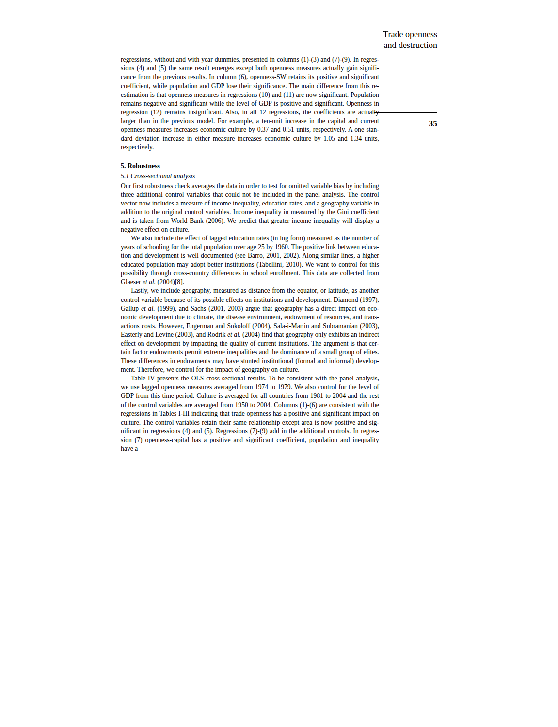Trade openness
and destruction
35
regressions, without and with year dummies, presented in columns (1)-(3) and (7)-(9). In regressions (4) and (5) the same result emerges except both openness measures actually gain significance from the previous results. In column (6), openness-SW retains its positive and significant coefficient, while population and GDP lose their significance. The main difference from this re-estimation is that openness measures in regressions (10) and (11) are now significant. Population remains negative and significant while the level of GDP is positive and significant. Openness in regression (12) remains insignificant. Also, in all 12 regressions, the coefficients are actually larger than in the previous model. For example, a ten-unit increase in the capital and current openness measures increases economic culture by 0.37 and 0.51 units, respectively. A one standard deviation increase in either measure increases economic culture by 1.05 and 1.34 units, respectively.
5. Robustness
5.1 Cross-sectional analysis
Our first robustness check averages the data in order to test for omitted variable bias by including three additional control variables that could not be included in the panel analysis. The control vector now includes a measure of income inequality, education rates, and a geography variable in addition to the original control variables. Income inequality in measured by the Gini coefficient and is taken from World Bank (2006). We predict that greater income inequality will display a negative effect on culture.
We also include the effect of lagged education rates (in log form) measured as the number of years of schooling for the total population over age 25 by 1960. The positive link between education and development is well documented (see Barro, 2001, 2002). Along similar lines, a higher educated population may adopt better institutions (Tabellini, 2010). We want to control for this possibility through cross-country differences in school enrollment. This data are collected from Glaeser et al. (2004)[8].
Lastly, we include geography, measured as distance from the equator, or latitude, as another control variable because of its possible effects on institutions and development. Diamond (1997), Gallup et al. (1999), and Sachs (2001, 2003) argue that geography has a direct impact on economic development due to climate, the disease environment, endowment of resources, and transactions costs. However, Engerman and Sokoloff (2004), Sala-i-Martin and Subramanian (2003), Easterly and Levine (2003), and Rodrik et al. (2004) find that geography only exhibits an indirect effect on development by impacting the quality of current institutions. The argument is that certain factor endowments permit extreme inequalities and the dominance of a small group of elites. These differences in endowments may have stunted institutional (formal and informal) development. Therefore, we control for the impact of geography on culture.
Table IV presents the OLS cross-sectional results. To be consistent with the panel analysis, we use lagged openness measures averaged from 1974 to 1979. We also control for the level of GDP from this time period. Culture is averaged for all countries from 1981 to 2004 and the rest of the control variables are averaged from 1950 to 2004. Columns (1)-(6) are consistent with the regressions in Tables I-III indicating that trade openness has a positive and significant impact on culture. The control variables retain their same relationship except area is now positive and significant in regressions (4) and (5). Regressions (7)-(9) add in the additional controls. In regression (7) openness-capital has a positive and significant coefficient, population and inequality have a